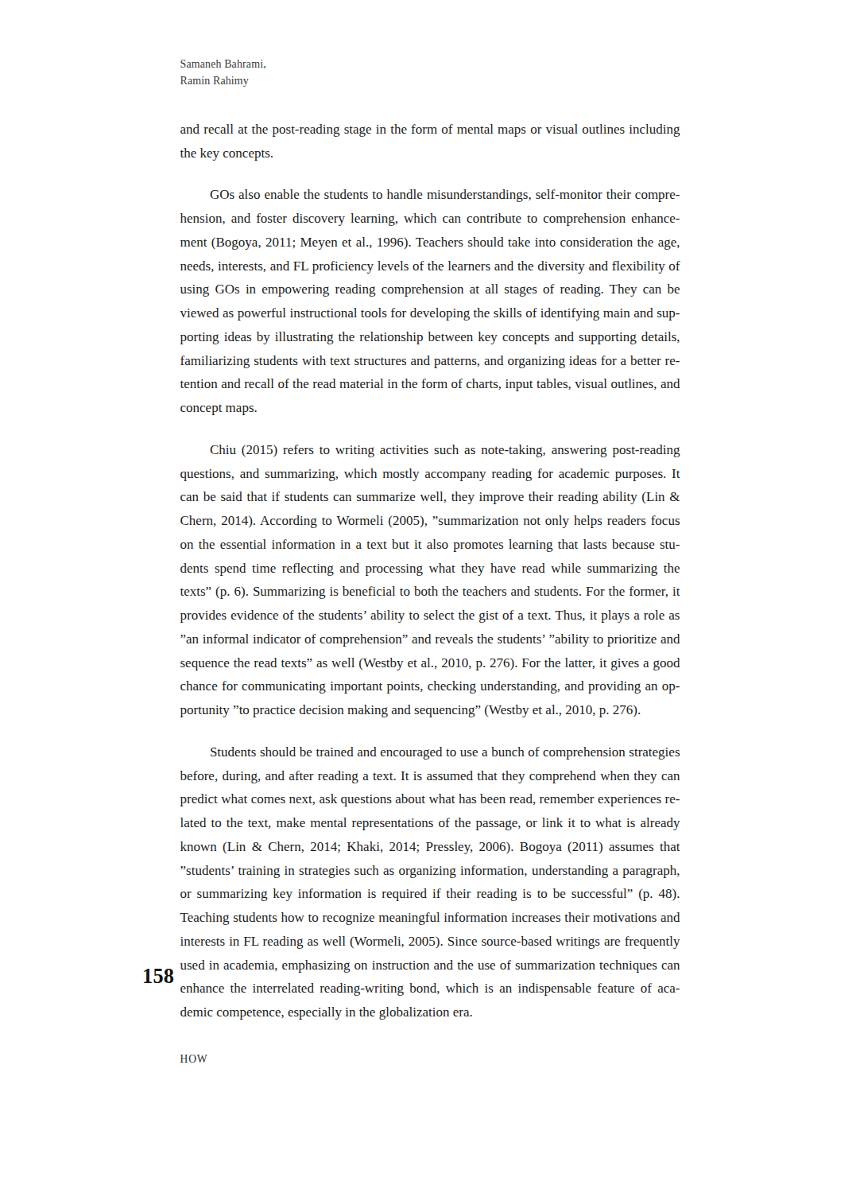Samaneh Bahrami, Ramin Rahimy
and recall at the post-reading stage in the form of mental maps or visual outlines including the key concepts.
GOs also enable the students to handle misunderstandings, self-monitor their comprehension, and foster discovery learning, which can contribute to comprehension enhancement (Bogoya, 2011; Meyen et al., 1996). Teachers should take into consideration the age, needs, interests, and FL proficiency levels of the learners and the diversity and flexibility of using GOs in empowering reading comprehension at all stages of reading. They can be viewed as powerful instructional tools for developing the skills of identifying main and supporting ideas by illustrating the relationship between key concepts and supporting details, familiarizing students with text structures and patterns, and organizing ideas for a better retention and recall of the read material in the form of charts, input tables, visual outlines, and concept maps.
Chiu (2015) refers to writing activities such as note-taking, answering post-reading questions, and summarizing, which mostly accompany reading for academic purposes. It can be said that if students can summarize well, they improve their reading ability (Lin & Chern, 2014). According to Wormeli (2005), ”summarization not only helps readers focus on the essential information in a text but it also promotes learning that lasts because students spend time reflecting and processing what they have read while summarizing the texts” (p. 6). Summarizing is beneficial to both the teachers and students. For the former, it provides evidence of the students’ ability to select the gist of a text. Thus, it plays a role as ”an informal indicator of comprehension” and reveals the students’ ”ability to prioritize and sequence the read texts” as well (Westby et al., 2010, p. 276). For the latter, it gives a good chance for communicating important points, checking understanding, and providing an opportunity ”to practice decision making and sequencing” (Westby et al., 2010, p. 276).
Students should be trained and encouraged to use a bunch of comprehension strategies before, during, and after reading a text. It is assumed that they comprehend when they can predict what comes next, ask questions about what has been read, remember experiences related to the text, make mental representations of the passage, or link it to what is already known (Lin & Chern, 2014; Khaki, 2014; Pressley, 2006). Bogoya (2011) assumes that ”students’ training in strategies such as organizing information, understanding a paragraph, or summarizing key information is required if their reading is to be successful” (p. 48). Teaching students how to recognize meaningful information increases their motivations and interests in FL reading as well (Wormeli, 2005). Since source-based writings are frequently used in academia, emphasizing on instruction and the use of summarization techniques can enhance the interrelated reading-writing bond, which is an indispensable feature of academic competence, especially in the globalization era.
158
HOW